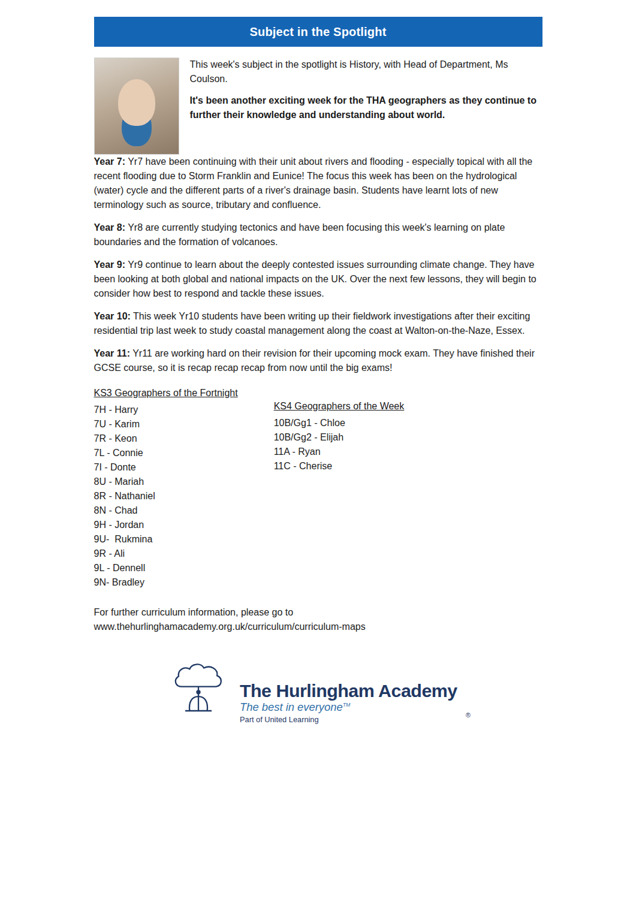Subject in the Spotlight
This week's subject in the spotlight is History, with Head of Department, Ms Coulson.
It's been another exciting week for the THA geographers as they continue to further their knowledge and understanding about world.
Year 7: Yr7 have been continuing with their unit about rivers and flooding - especially topical with all the recent flooding due to Storm Franklin and Eunice! The focus this week has been on the hydrological (water) cycle and the different parts of a river's drainage basin. Students have learnt lots of new terminology such as source, tributary and confluence.
Year 8: Yr8 are currently studying tectonics and have been focusing this week's learning on plate boundaries and the formation of volcanoes.
Year 9: Yr9 continue to learn about the deeply contested issues surrounding climate change. They have been looking at both global and national impacts on the UK. Over the next few lessons, they will begin to consider how best to respond and tackle these issues.
Year 10: This week Yr10 students have been writing up their fieldwork investigations after their exciting residential trip last week to study coastal management along the coast at Walton-on-the-Naze, Essex.
Year 11: Yr11 are working hard on their revision for their upcoming mock exam. They have finished their GCSE course, so it is recap recap recap from now until the big exams!
KS3 Geographers of the Fortnight
7H - Harry
7U - Karim
7R - Keon
7L - Connie
7I - Donte
8U - Mariah
8R - Nathaniel
8N - Chad
9H - Jordan
9U- Rukmina
9R - Ali
9L - Dennell
9N- Bradley
KS4 Geographers of the Week
10B/Gg1 - Chloe
10B/Gg2 - Elijah
11A - Ryan
11C - Cherise
For further curriculum information, please go to www.thehurlinghamacademy.org.uk/curriculum/curriculum-maps
The Hurlingham Academy
The best in everyoneTM
Part of United Learning
®